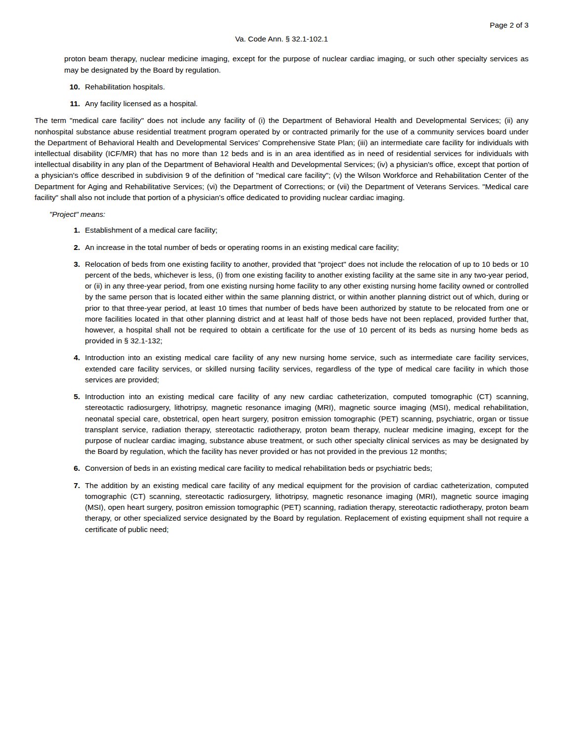Page 2 of 3
Va. Code Ann. § 32.1-102.1
proton beam therapy, nuclear medicine imaging, except for the purpose of nuclear cardiac imaging, or such other specialty services as may be designated by the Board by regulation.
10. Rehabilitation hospitals.
11. Any facility licensed as a hospital.
The term "medical care facility" does not include any facility of (i) the Department of Behavioral Health and Developmental Services; (ii) any nonhospital substance abuse residential treatment program operated by or contracted primarily for the use of a community services board under the Department of Behavioral Health and Developmental Services' Comprehensive State Plan; (iii) an intermediate care facility for individuals with intellectual disability (ICF/MR) that has no more than 12 beds and is in an area identified as in need of residential services for individuals with intellectual disability in any plan of the Department of Behavioral Health and Developmental Services; (iv) a physician's office, except that portion of a physician's office described in subdivision 9 of the definition of "medical care facility"; (v) the Wilson Workforce and Rehabilitation Center of the Department for Aging and Rehabilitative Services; (vi) the Department of Corrections; or (vii) the Department of Veterans Services. "Medical care facility" shall also not include that portion of a physician's office dedicated to providing nuclear cardiac imaging.
"Project" means:
1. Establishment of a medical care facility;
2. An increase in the total number of beds or operating rooms in an existing medical care facility;
3. Relocation of beds from one existing facility to another, provided that "project" does not include the relocation of up to 10 beds or 10 percent of the beds, whichever is less, (i) from one existing facility to another existing facility at the same site in any two-year period, or (ii) in any three-year period, from one existing nursing home facility to any other existing nursing home facility owned or controlled by the same person that is located either within the same planning district, or within another planning district out of which, during or prior to that three-year period, at least 10 times that number of beds have been authorized by statute to be relocated from one or more facilities located in that other planning district and at least half of those beds have not been replaced, provided further that, however, a hospital shall not be required to obtain a certificate for the use of 10 percent of its beds as nursing home beds as provided in § 32.1-132;
4. Introduction into an existing medical care facility of any new nursing home service, such as intermediate care facility services, extended care facility services, or skilled nursing facility services, regardless of the type of medical care facility in which those services are provided;
5. Introduction into an existing medical care facility of any new cardiac catheterization, computed tomographic (CT) scanning, stereotactic radiosurgery, lithotripsy, magnetic resonance imaging (MRI), magnetic source imaging (MSI), medical rehabilitation, neonatal special care, obstetrical, open heart surgery, positron emission tomographic (PET) scanning, psychiatric, organ or tissue transplant service, radiation therapy, stereotactic radiotherapy, proton beam therapy, nuclear medicine imaging, except for the purpose of nuclear cardiac imaging, substance abuse treatment, or such other specialty clinical services as may be designated by the Board by regulation, which the facility has never provided or has not provided in the previous 12 months;
6. Conversion of beds in an existing medical care facility to medical rehabilitation beds or psychiatric beds;
7. The addition by an existing medical care facility of any medical equipment for the provision of cardiac catheterization, computed tomographic (CT) scanning, stereotactic radiosurgery, lithotripsy, magnetic resonance imaging (MRI), magnetic source imaging (MSI), open heart surgery, positron emission tomographic (PET) scanning, radiation therapy, stereotactic radiotherapy, proton beam therapy, or other specialized service designated by the Board by regulation. Replacement of existing equipment shall not require a certificate of public need;